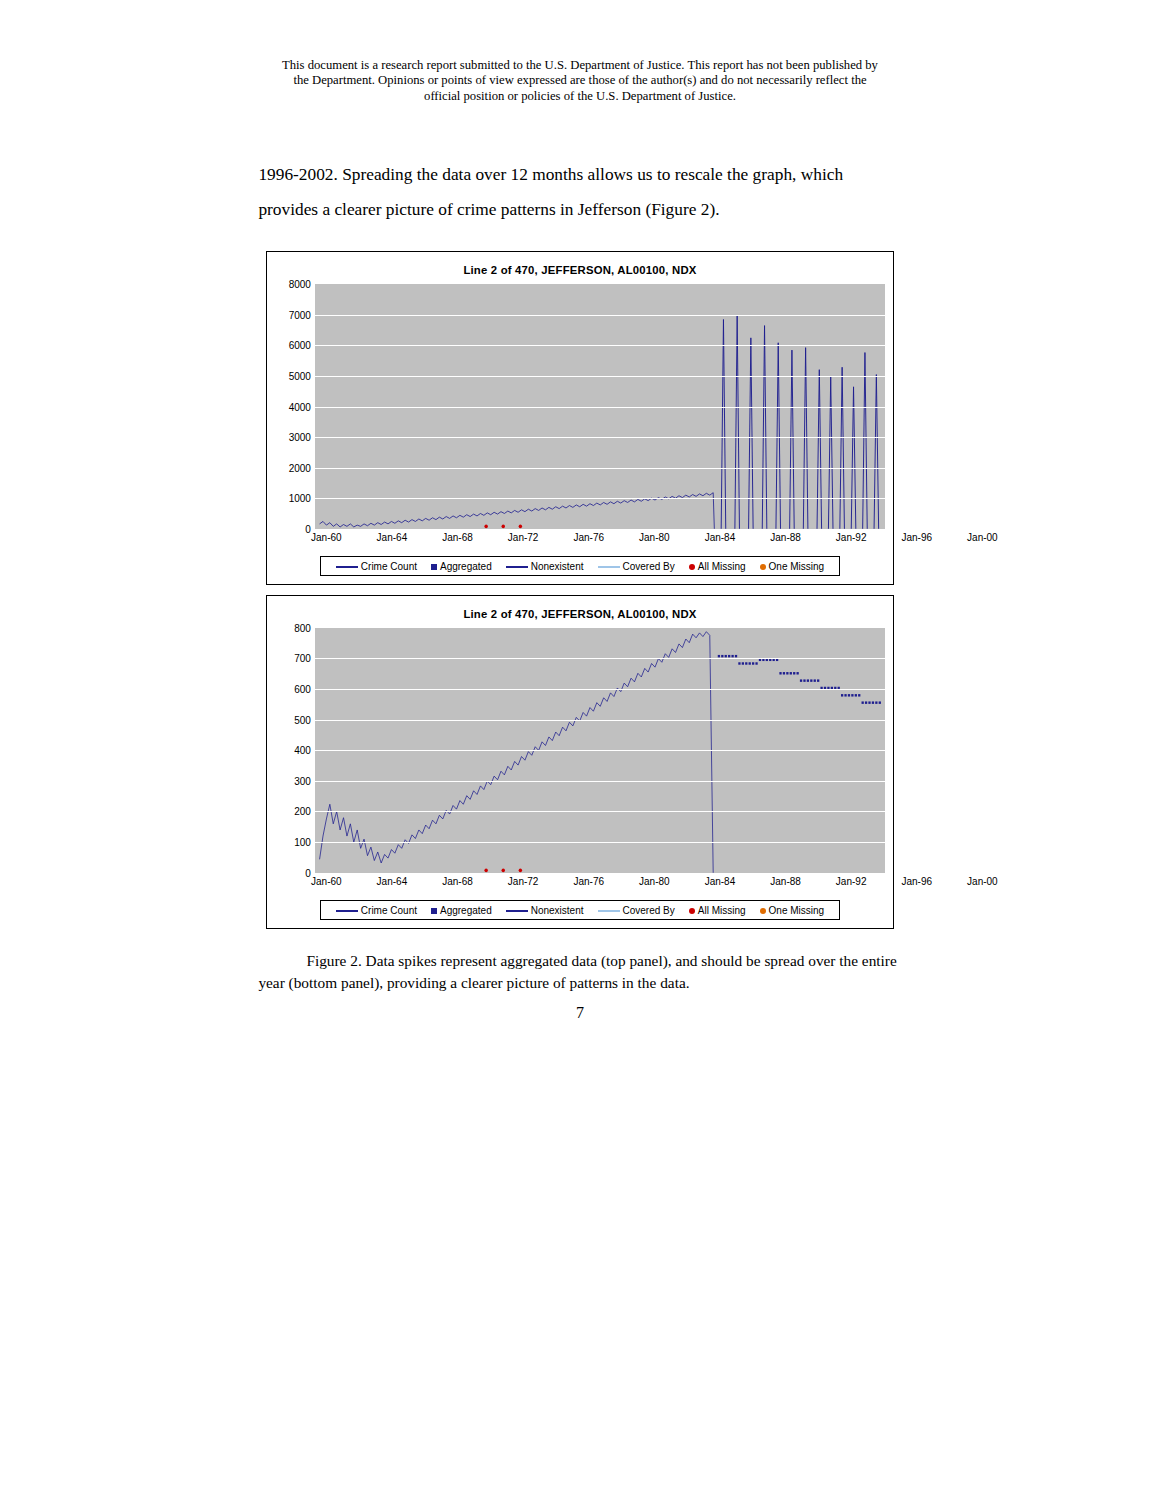This document is a research report submitted to the U.S. Department of Justice. This report has not been published by the Department. Opinions or points of view expressed are those of the author(s) and do not necessarily reflect the official position or policies of the U.S. Department of Justice.
1996-2002. Spreading the data over 12 months allows us to rescale the graph, which provides a clearer picture of crime patterns in Jefferson (Figure 2).
Line 2 of 470, JEFFERSON, AL00100, NDX
8000 7000 6000 5000 4000 3000 2000 1000 0
Jan-60 Jan-64 Jan-68 Jan-72 Jan-76 Jan-80 Jan-84 Jan-88 Jan-92 Jan-96 Jan-00
Crime Count Aggregated Nonexistent Covered By All Missing One Missing
Line 2 of 470, JEFFERSON, AL00100, NDX
800 700 600 500 400 300 200 100 0
Jan-60 Jan-64 Jan-68 Jan-72 Jan-76 Jan-80 Jan-84 Jan-88 Jan-92 Jan-96 Jan-00
Crime Count Aggregated Nonexistent Covered By All Missing One Missing
Figure 2. Data spikes represent aggregated data (top panel), and should be spread over the entire year (bottom panel), providing a clearer picture of patterns in the data.
7